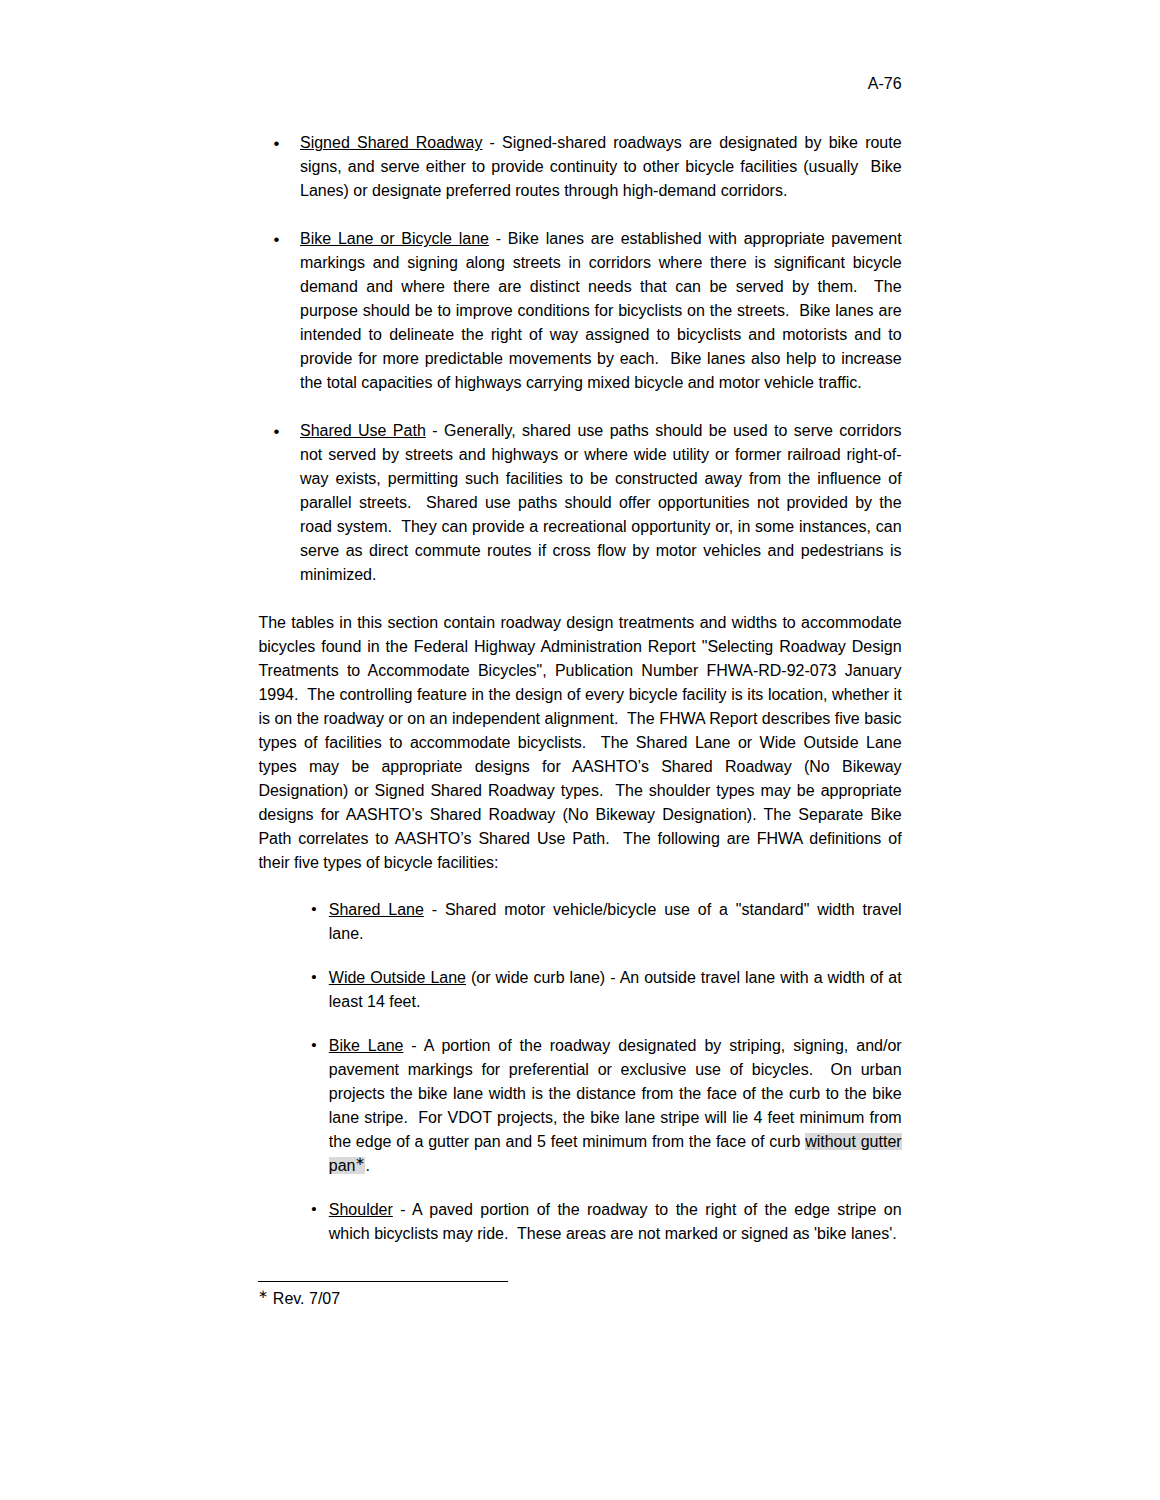A-76
Signed Shared Roadway - Signed-shared roadways are designated by bike route signs, and serve either to provide continuity to other bicycle facilities (usually Bike Lanes) or designate preferred routes through high-demand corridors.
Bike Lane or Bicycle lane - Bike lanes are established with appropriate pavement markings and signing along streets in corridors where there is significant bicycle demand and where there are distinct needs that can be served by them. The purpose should be to improve conditions for bicyclists on the streets. Bike lanes are intended to delineate the right of way assigned to bicyclists and motorists and to provide for more predictable movements by each. Bike lanes also help to increase the total capacities of highways carrying mixed bicycle and motor vehicle traffic.
Shared Use Path - Generally, shared use paths should be used to serve corridors not served by streets and highways or where wide utility or former railroad right-of-way exists, permitting such facilities to be constructed away from the influence of parallel streets. Shared use paths should offer opportunities not provided by the road system. They can provide a recreational opportunity or, in some instances, can serve as direct commute routes if cross flow by motor vehicles and pedestrians is minimized.
The tables in this section contain roadway design treatments and widths to accommodate bicycles found in the Federal Highway Administration Report "Selecting Roadway Design Treatments to Accommodate Bicycles", Publication Number FHWA-RD-92-073 January 1994. The controlling feature in the design of every bicycle facility is its location, whether it is on the roadway or on an independent alignment. The FHWA Report describes five basic types of facilities to accommodate bicyclists. The Shared Lane or Wide Outside Lane types may be appropriate designs for AASHTO’s Shared Roadway (No Bikeway Designation) or Signed Shared Roadway types. The shoulder types may be appropriate designs for AASHTO’s Shared Roadway (No Bikeway Designation). The Separate Bike Path correlates to AASHTO’s Shared Use Path. The following are FHWA definitions of their five types of bicycle facilities:
Shared Lane - Shared motor vehicle/bicycle use of a "standard" width travel lane.
Wide Outside Lane (or wide curb lane) - An outside travel lane with a width of at least 14 feet.
Bike Lane - A portion of the roadway designated by striping, signing, and/or pavement markings for preferential or exclusive use of bicycles. On urban projects the bike lane width is the distance from the face of the curb to the bike lane stripe. For VDOT projects, the bike lane stripe will lie 4 feet minimum from the edge of a gutter pan and 5 feet minimum from the face of curb without gutter pan∗.
Shoulder - A paved portion of the roadway to the right of the edge stripe on which bicyclists may ride. These areas are not marked or signed as 'bike lanes'.
∗ Rev. 7/07